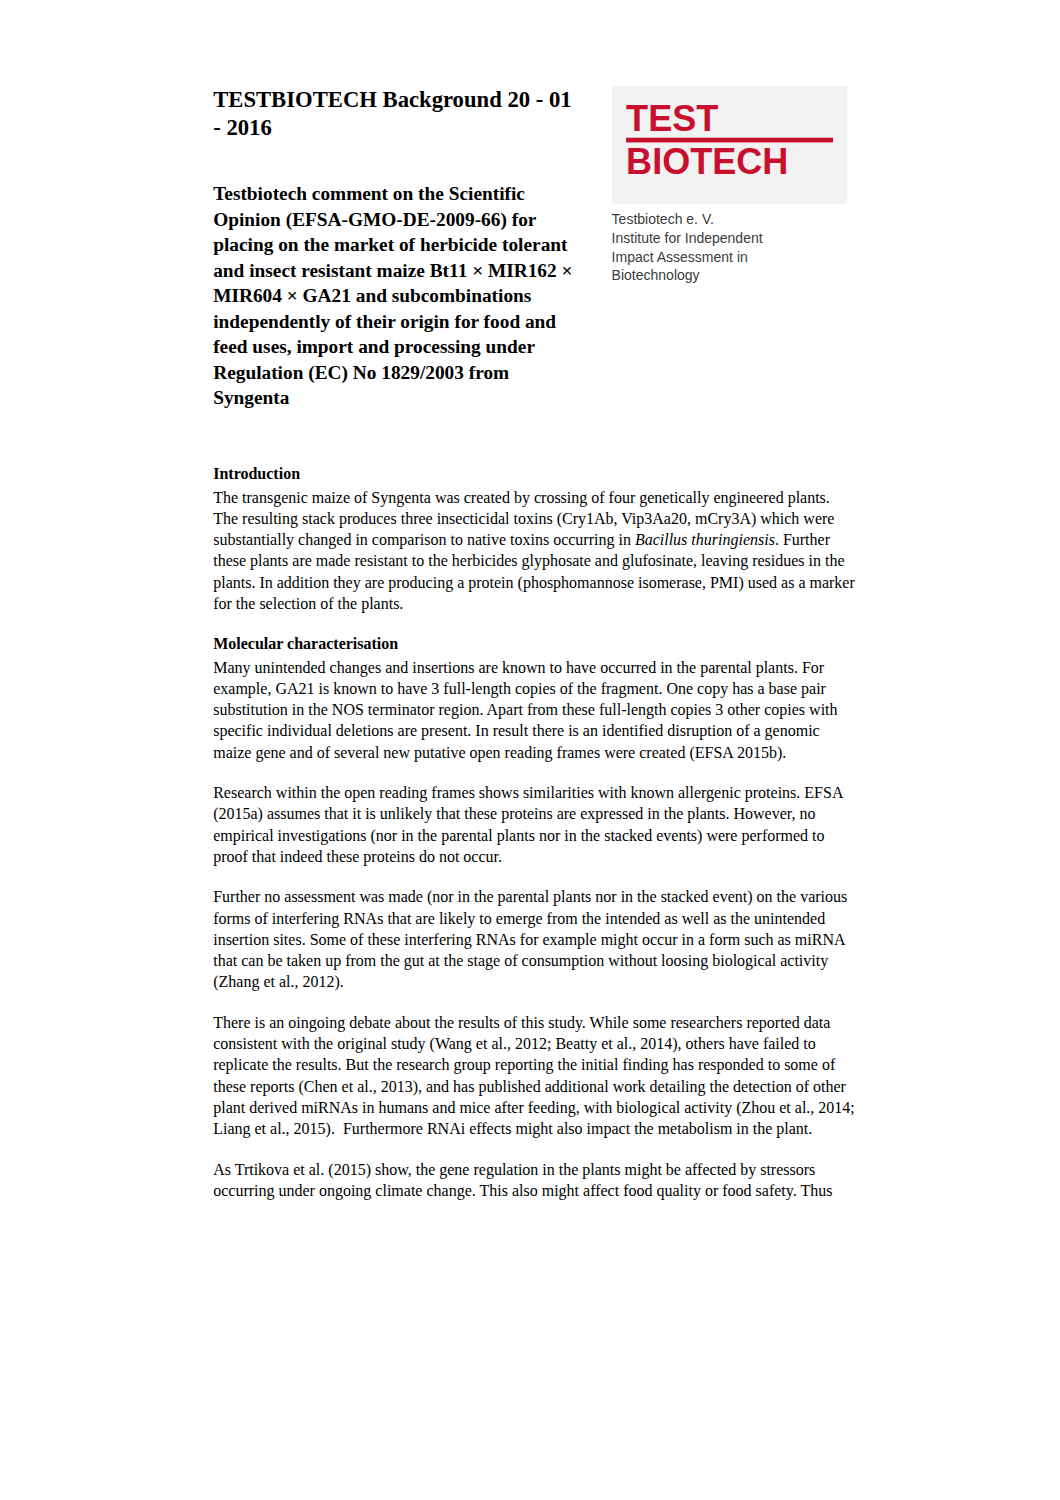TESTBIOTECH Background 20 - 01 - 2016
Testbiotech comment on the Scientific Opinion (EFSA-GMO-DE-2009-66) for placing on the market of herbicide tolerant and insect resistant maize Bt11 × MIR162 × MIR604 × GA21 and subcombinations independently of their origin for food and feed uses, import and processing under Regulation (EC) No 1829/2003 from Syngenta
TEST BIOTECH
Testbiotech e. V.
Institute for Independent
Impact Assessment in
Biotechnology
Introduction
The transgenic maize of Syngenta was created by crossing of four genetically engineered plants. The resulting stack produces three insecticidal toxins (Cry1Ab, Vip3Aa20, mCry3A) which were substantially changed in comparison to native toxins occurring in Bacillus thuringiensis. Further these plants are made resistant to the herbicides glyphosate and glufosinate, leaving residues in the plants. In addition they are producing a protein (phosphomannose isomerase, PMI) used as a marker for the selection of the plants.
Molecular characterisation
Many unintended changes and insertions are known to have occurred in the parental plants. For example, GA21 is known to have 3 full-length copies of the fragment. One copy has a base pair substitution in the NOS terminator region. Apart from these full-length copies 3 other copies with specific individual deletions are present. In result there is an identified disruption of a genomic maize gene and of several new putative open reading frames were created (EFSA 2015b).
Research within the open reading frames shows similarities with known allergenic proteins. EFSA (2015a) assumes that it is unlikely that these proteins are expressed in the plants. However, no empirical investigations (nor in the parental plants nor in the stacked events) were performed to proof that indeed these proteins do not occur.
Further no assessment was made (nor in the parental plants nor in the stacked event) on the various forms of interfering RNAs that are likely to emerge from the intended as well as the unintended insertion sites. Some of these interfering RNAs for example might occur in a form such as miRNA that can be taken up from the gut at the stage of consumption without loosing biological activity (Zhang et al., 2012).
There is an oingoing debate about the results of this study. While some researchers reported data consistent with the original study (Wang et al., 2012; Beatty et al., 2014), others have failed to replicate the results. But the research group reporting the initial finding has responded to some of these reports (Chen et al., 2013), and has published additional work detailing the detection of other plant derived miRNAs in humans and mice after feeding, with biological activity (Zhou et al., 2014; Liang et al., 2015). Furthermore RNAi effects might also impact the metabolism in the plant.
As Trtikova et al. (2015) show, the gene regulation in the plants might be affected by stressors occurring under ongoing climate change. This also might affect food quality or food safety. Thus